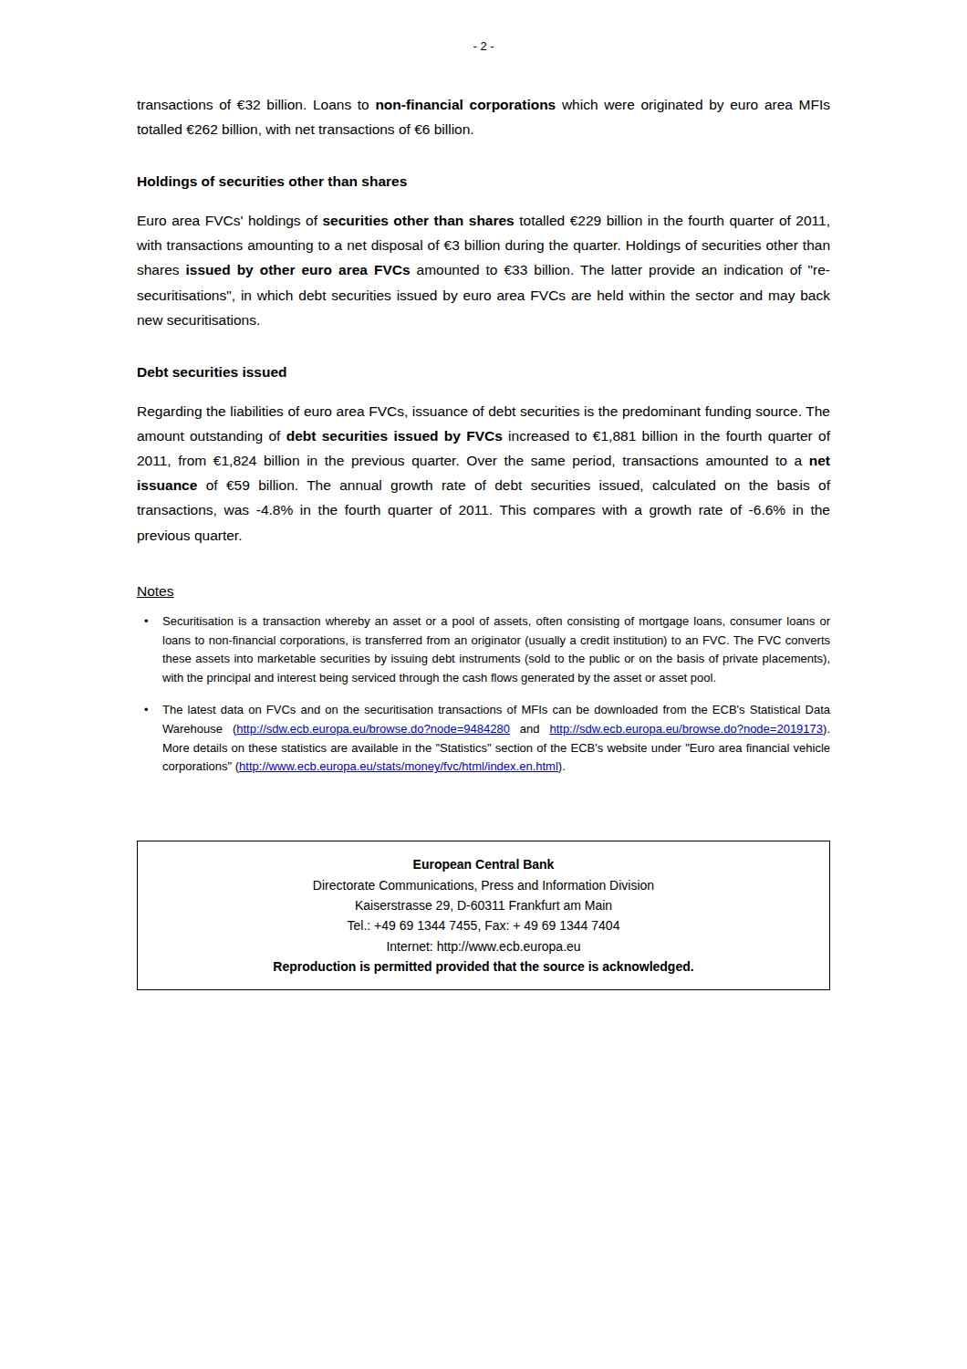- 2 -
transactions of €32 billion. Loans to non-financial corporations which were originated by euro area MFIs totalled €262 billion, with net transactions of €6 billion.
Holdings of securities other than shares
Euro area FVCs' holdings of securities other than shares totalled €229 billion in the fourth quarter of 2011, with transactions amounting to a net disposal of €3 billion during the quarter. Holdings of securities other than shares issued by other euro area FVCs amounted to €33 billion. The latter provide an indication of "re-securitisations", in which debt securities issued by euro area FVCs are held within the sector and may back new securitisations.
Debt securities issued
Regarding the liabilities of euro area FVCs, issuance of debt securities is the predominant funding source. The amount outstanding of debt securities issued by FVCs increased to €1,881 billion in the fourth quarter of 2011, from €1,824 billion in the previous quarter. Over the same period, transactions amounted to a net issuance of €59 billion. The annual growth rate of debt securities issued, calculated on the basis of transactions, was -4.8% in the fourth quarter of 2011. This compares with a growth rate of -6.6% in the previous quarter.
Notes
Securitisation is a transaction whereby an asset or a pool of assets, often consisting of mortgage loans, consumer loans or loans to non-financial corporations, is transferred from an originator (usually a credit institution) to an FVC. The FVC converts these assets into marketable securities by issuing debt instruments (sold to the public or on the basis of private placements), with the principal and interest being serviced through the cash flows generated by the asset or asset pool.
The latest data on FVCs and on the securitisation transactions of MFIs can be downloaded from the ECB's Statistical Data Warehouse (http://sdw.ecb.europa.eu/browse.do?node=9484280 and http://sdw.ecb.europa.eu/browse.do?node=2019173). More details on these statistics are available in the "Statistics" section of the ECB's website under "Euro area financial vehicle corporations" (http://www.ecb.europa.eu/stats/money/fvc/html/index.en.html).
European Central Bank
Directorate Communications, Press and Information Division
Kaiserstrasse 29, D-60311 Frankfurt am Main
Tel.: +49 69 1344 7455, Fax: + 49 69 1344 7404
Internet: http://www.ecb.europa.eu
Reproduction is permitted provided that the source is acknowledged.